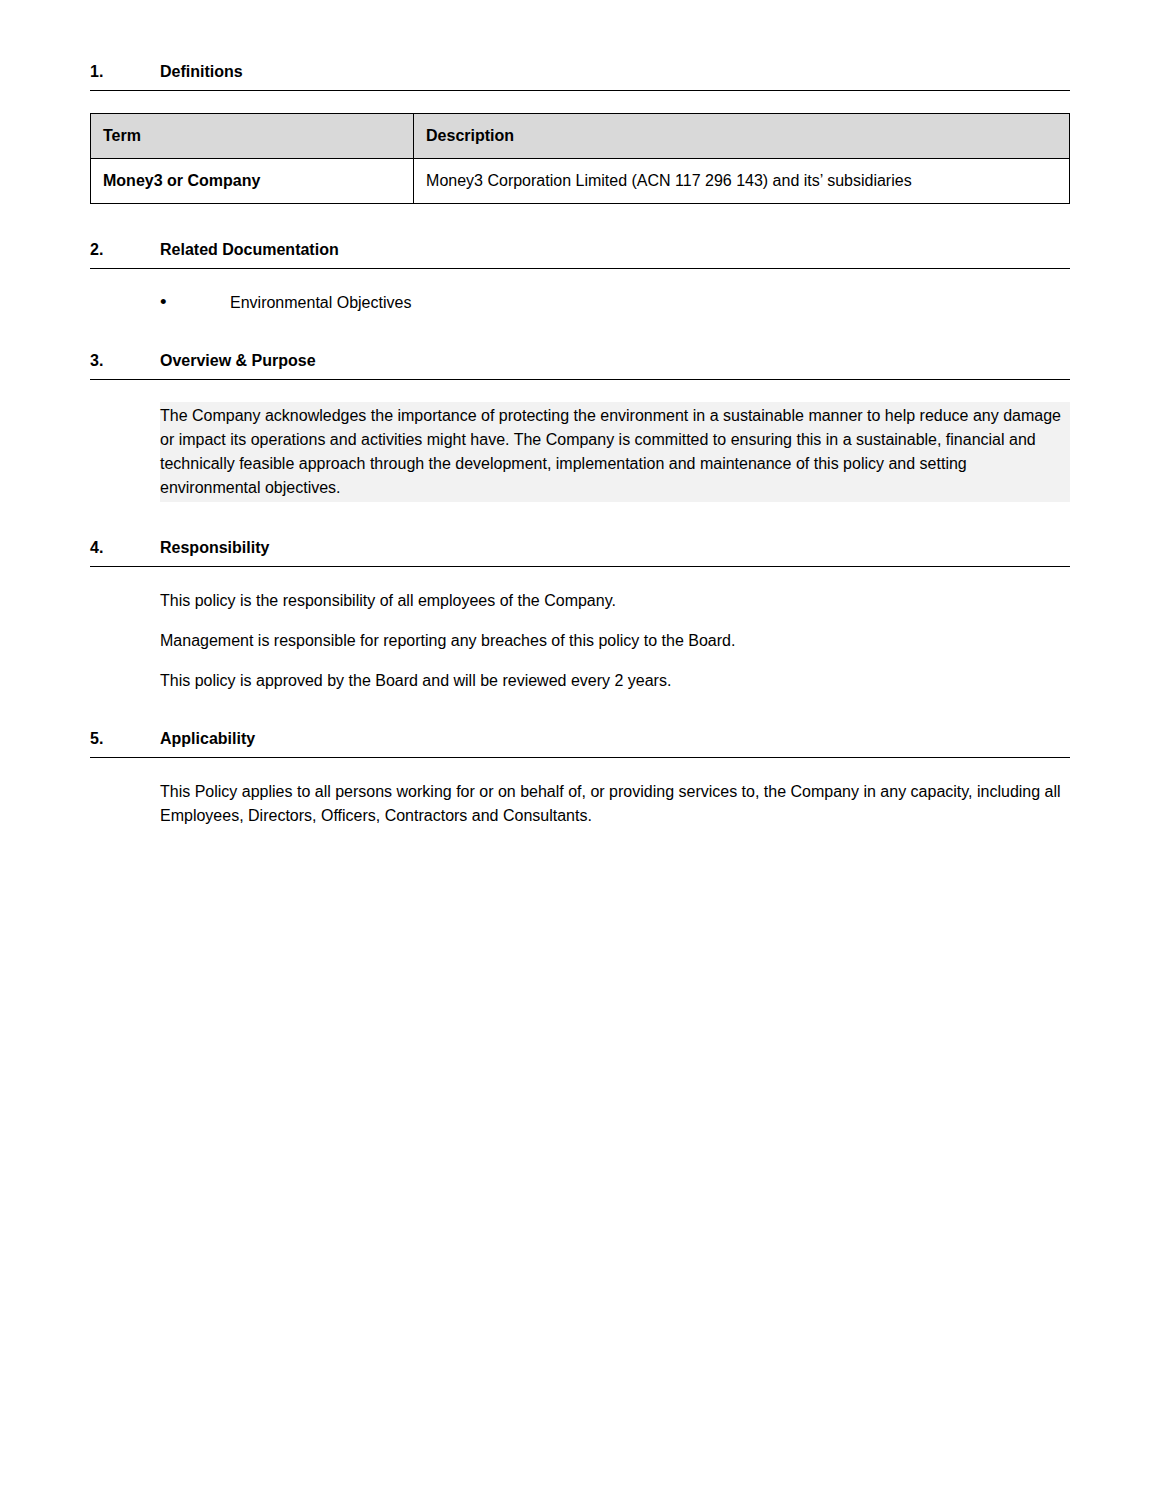1. Definitions
| Term | Description |
| --- | --- |
| Money3 or Company | Money3 Corporation Limited (ACN 117 296 143) and its’ subsidiaries |
2. Related Documentation
Environmental Objectives
3. Overview & Purpose
The Company acknowledges the importance of protecting the environment in a sustainable manner to help reduce any damage or impact its operations and activities might have. The Company is committed to ensuring this in a sustainable, financial and technically feasible approach through the development, implementation and maintenance of this policy and setting environmental objectives.
4. Responsibility
This policy is the responsibility of all employees of the Company.
Management is responsible for reporting any breaches of this policy to the Board.
This policy is approved by the Board and will be reviewed every 2 years.
5. Applicability
This Policy applies to all persons working for or on behalf of, or providing services to, the Company in any capacity, including all Employees, Directors, Officers, Contractors and Consultants.